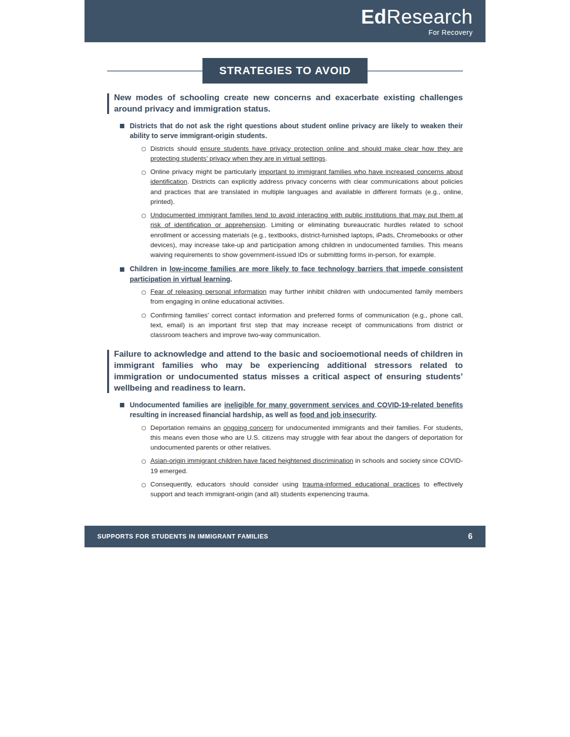Ed Research
For Recovery
STRATEGIES TO AVOID
New modes of schooling create new concerns and exacerbate existing challenges around privacy and immigration status.
Districts that do not ask the right questions about student online privacy are likely to weaken their ability to serve immigrant-origin students.
Districts should ensure students have privacy protection online and should make clear how they are protecting students’ privacy when they are in virtual settings.
Online privacy might be particularly important to immigrant families who have increased concerns about identification. Districts can explicitly address privacy concerns with clear communications about policies and practices that are translated in multiple languages and available in different formats (e.g., online, printed).
Undocumented immigrant families tend to avoid interacting with public institutions that may put them at risk of identification or apprehension. Limiting or eliminating bureaucratic hurdles related to school enrollment or accessing materials (e.g., textbooks, district-furnished laptops, iPads, Chromebooks or other devices), may increase take-up and participation among children in undocumented families. This means waiving requirements to show government-issued IDs or submitting forms in-person, for example.
Children in low-income families are more likely to face technology barriers that impede consistent participation in virtual learning.
Fear of releasing personal information may further inhibit children with undocumented family members from engaging in online educational activities.
Confirming families’ correct contact information and preferred forms of communication (e.g., phone call, text, email) is an important first step that may increase receipt of communications from district or classroom teachers and improve two-way communication.
Failure to acknowledge and attend to the basic and socioemotional needs of children in immigrant families who may be experiencing additional stressors related to immigration or undocumented status misses a critical aspect of ensuring students’ wellbeing and readiness to learn.
Undocumented families are ineligible for many government services and COVID-19-related benefits resulting in increased financial hardship, as well as food and job insecurity.
Deportation remains an ongoing concern for undocumented immigrants and their families. For students, this means even those who are U.S. citizens may struggle with fear about the dangers of deportation for undocumented parents or other relatives.
Asian-origin immigrant children have faced heightened discrimination in schools and society since COVID-19 emerged.
Consequently, educators should consider using trauma-informed educational practices to effectively support and teach immigrant-origin (and all) students experiencing trauma.
SUPPORTS FOR STUDENTS IN IMMIGRANT FAMILIES
6